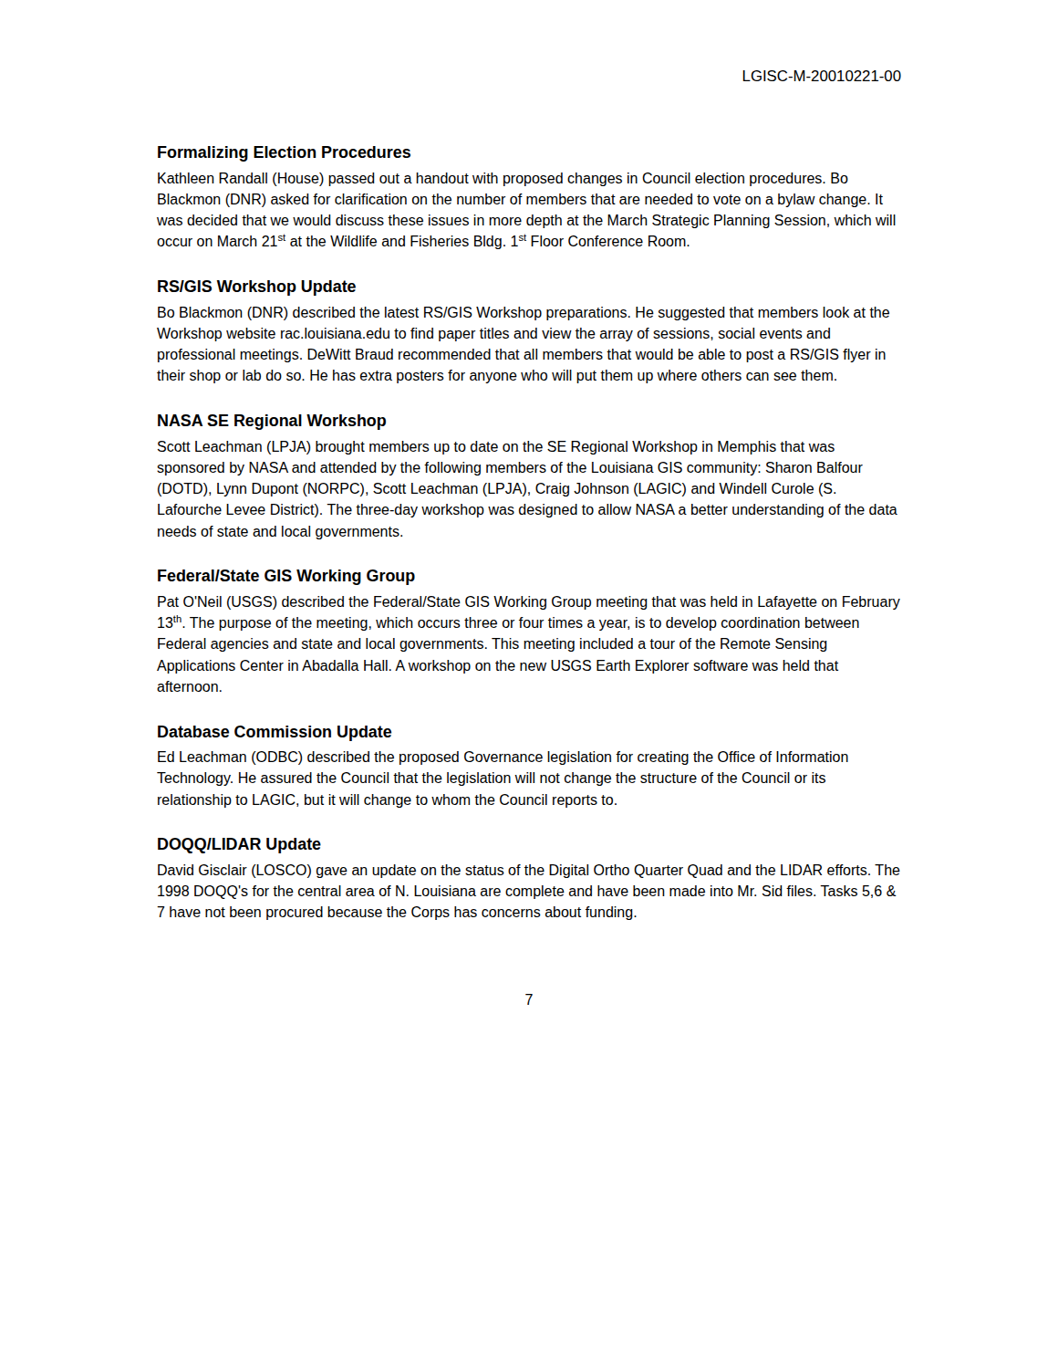LGISC-M-20010221-00
Formalizing Election Procedures
Kathleen Randall (House) passed out a handout with proposed changes in Council election procedures. Bo Blackmon (DNR) asked for clarification on the number of members that are needed to vote on a bylaw change. It was decided that we would discuss these issues in more depth at the March Strategic Planning Session, which will occur on March 21st at the Wildlife and Fisheries Bldg. 1st Floor Conference Room.
RS/GIS Workshop Update
Bo Blackmon (DNR) described the latest RS/GIS Workshop preparations. He suggested that members look at the Workshop website rac.louisiana.edu to find paper titles and view the array of sessions, social events and professional meetings. DeWitt Braud recommended that all members that would be able to post a RS/GIS flyer in their shop or lab do so. He has extra posters for anyone who will put them up where others can see them.
NASA SE Regional Workshop
Scott Leachman (LPJA) brought members up to date on the SE Regional Workshop in Memphis that was sponsored by NASA and attended by the following members of the Louisiana GIS community: Sharon Balfour (DOTD), Lynn Dupont (NORPC), Scott Leachman (LPJA), Craig Johnson (LAGIC) and Windell Curole (S. Lafourche Levee District). The three-day workshop was designed to allow NASA a better understanding of the data needs of state and local governments.
Federal/State GIS Working Group
Pat O'Neil (USGS) described the Federal/State GIS Working Group meeting that was held in Lafayette on February 13th. The purpose of the meeting, which occurs three or four times a year, is to develop coordination between Federal agencies and state and local governments. This meeting included a tour of the Remote Sensing Applications Center in Abadalla Hall. A workshop on the new USGS Earth Explorer software was held that afternoon.
Database Commission Update
Ed Leachman (ODBC) described the proposed Governance legislation for creating the Office of Information Technology. He assured the Council that the legislation will not change the structure of the Council or its relationship to LAGIC, but it will change to whom the Council reports to.
DOQQ/LIDAR Update
David Gisclair (LOSCO) gave an update on the status of the Digital Ortho Quarter Quad and the LIDAR efforts. The 1998 DOQQ's for the central area of N. Louisiana are complete and have been made into Mr. Sid files. Tasks 5,6 & 7 have not been procured because the Corps has concerns about funding.
7